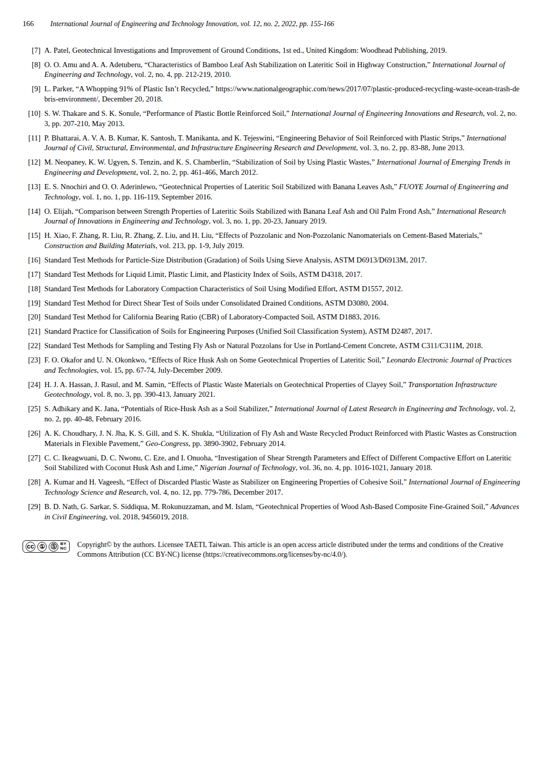166 International Journal of Engineering and Technology Innovation, vol. 12, no. 2, 2022, pp. 155-166
A. Patel, Geotechnical Investigations and Improvement of Ground Conditions, 1st ed., United Kingdom: Woodhead Publishing, 2019.
O. O. Amu and A. A. Adetuberu, “Characteristics of Bamboo Leaf Ash Stabilization on Lateritic Soil in Highway Construction,” International Journal of Engineering and Technology, vol. 2, no. 4, pp. 212-219, 2010.
L. Parker, “A Whopping 91% of Plastic Isn’t Recycled,” https://www.nationalgeographic.com/news/2017/07/plastic-produced-recycling-waste-ocean-trash-debris-environment/, December 20, 2018.
S. W. Thakare and S. K. Sonule, “Performance of Plastic Bottle Reinforced Soil,” International Journal of Engineering Innovations and Research, vol. 2, no. 3, pp. 207-210, May 2013.
P. Bhattarai, A. V. A. B. Kumar, K. Santosh, T. Manikanta, and K. Tejeswini, “Engineering Behavior of Soil Reinforced with Plastic Strips,” International Journal of Civil, Structural, Environmental, and Infrastructure Engineering Research and Development, vol. 3, no. 2, pp. 83-88, June 2013.
M. Neopaney, K. W. Ugyen, S. Tenzin, and K. S. Chamberlin, “Stabilization of Soil by Using Plastic Wastes,” International Journal of Emerging Trends in Engineering and Development, vol. 2, no. 2, pp. 461-466, March 2012.
E. S. Nnochiri and O. O. Aderinlewo, “Geotechnical Properties of Lateritic Soil Stabilized with Banana Leaves Ash,” FUOYE Journal of Engineering and Technology, vol. 1, no. 1, pp. 116-119, September 2016.
O. Elijah, “Comparison between Strength Properties of Lateritic Soils Stabilized with Banana Leaf Ash and Oil Palm Frond Ash,” International Research Journal of Innovations in Engineering and Technology, vol. 3, no. 1, pp. 20-23, January 2019.
H. Xiao, F. Zhang, R. Liu, R. Zhang, Z. Liu, and H. Liu, “Effects of Pozzolanic and Non-Pozzolanic Nanomaterials on Cement-Based Materials,” Construction and Building Materials, vol. 213, pp. 1-9, July 2019.
Standard Test Methods for Particle-Size Distribution (Gradation) of Soils Using Sieve Analysis, ASTM D6913/D6913M, 2017.
Standard Test Methods for Liquid Limit, Plastic Limit, and Plasticity Index of Soils, ASTM D4318, 2017.
Standard Test Methods for Laboratory Compaction Characteristics of Soil Using Modified Effort, ASTM D1557, 2012.
Standard Test Method for Direct Shear Test of Soils under Consolidated Drained Conditions, ASTM D3080, 2004.
Standard Test Method for California Bearing Ratio (CBR) of Laboratory-Compacted Soil, ASTM D1883, 2016.
Standard Practice for Classification of Soils for Engineering Purposes (Unified Soil Classification System), ASTM D2487, 2017.
Standard Test Methods for Sampling and Testing Fly Ash or Natural Pozzolans for Use in Portland-Cement Concrete, ASTM C311/C311M, 2018.
F. O. Okafor and U. N. Okonkwo, “Effects of Rice Husk Ash on Some Geotechnical Properties of Lateritic Soil,” Leonardo Electronic Journal of Practices and Technologies, vol. 15, pp. 67-74, July-December 2009.
H. J. A. Hassan, J. Rasul, and M. Samin, “Effects of Plastic Waste Materials on Geotechnical Properties of Clayey Soil,” Transportation Infrastructure Geotechnology, vol. 8, no. 3, pp. 390-413, January 2021.
S. Adhikary and K. Jana, “Potentials of Rice-Husk Ash as a Soil Stabilizer,” International Journal of Latest Research in Engineering and Technology, vol. 2, no. 2, pp. 40-48, February 2016.
A. K. Choudhary, J. N. Jha, K. S. Gill, and S. K. Shukla, “Utilization of Fly Ash and Waste Recycled Product Reinforced with Plastic Wastes as Construction Materials in Flexible Pavement,” Geo-Congress, pp. 3890-3902, February 2014.
C. C. Ikeagwuani, D. C. Nwonu, C. Eze, and I. Onuoha, “Investigation of Shear Strength Parameters and Effect of Different Compactive Effort on Lateritic Soil Stabilized with Coconut Husk Ash and Lime,” Nigerian Journal of Technology, vol. 36, no. 4, pp. 1016-1021, January 2018.
A. Kumar and H. Vageesh, “Effect of Discarded Plastic Waste as Stabilizer on Engineering Properties of Cohesive Soil,” International Journal of Engineering Technology Science and Research, vol. 4, no. 12, pp. 779-786, December 2017.
B. D. Nath, G. Sarkar, S. Siddiqua, M. Rokunuzzaman, and M. Islam, “Geotechnical Properties of Wood Ash-Based Composite Fine-Grained Soil,” Advances in Civil Engineering, vol. 2018, 9456019, 2018.
cc ① Ⓢ BY NC
Copyright© by the authors. Licensee TAETI, Taiwan. This article is an open access article distributed under the terms and conditions of the Creative Commons Attribution (CC BY-NC) license (https://creativecommons.org/licenses/by-nc/4.0/).